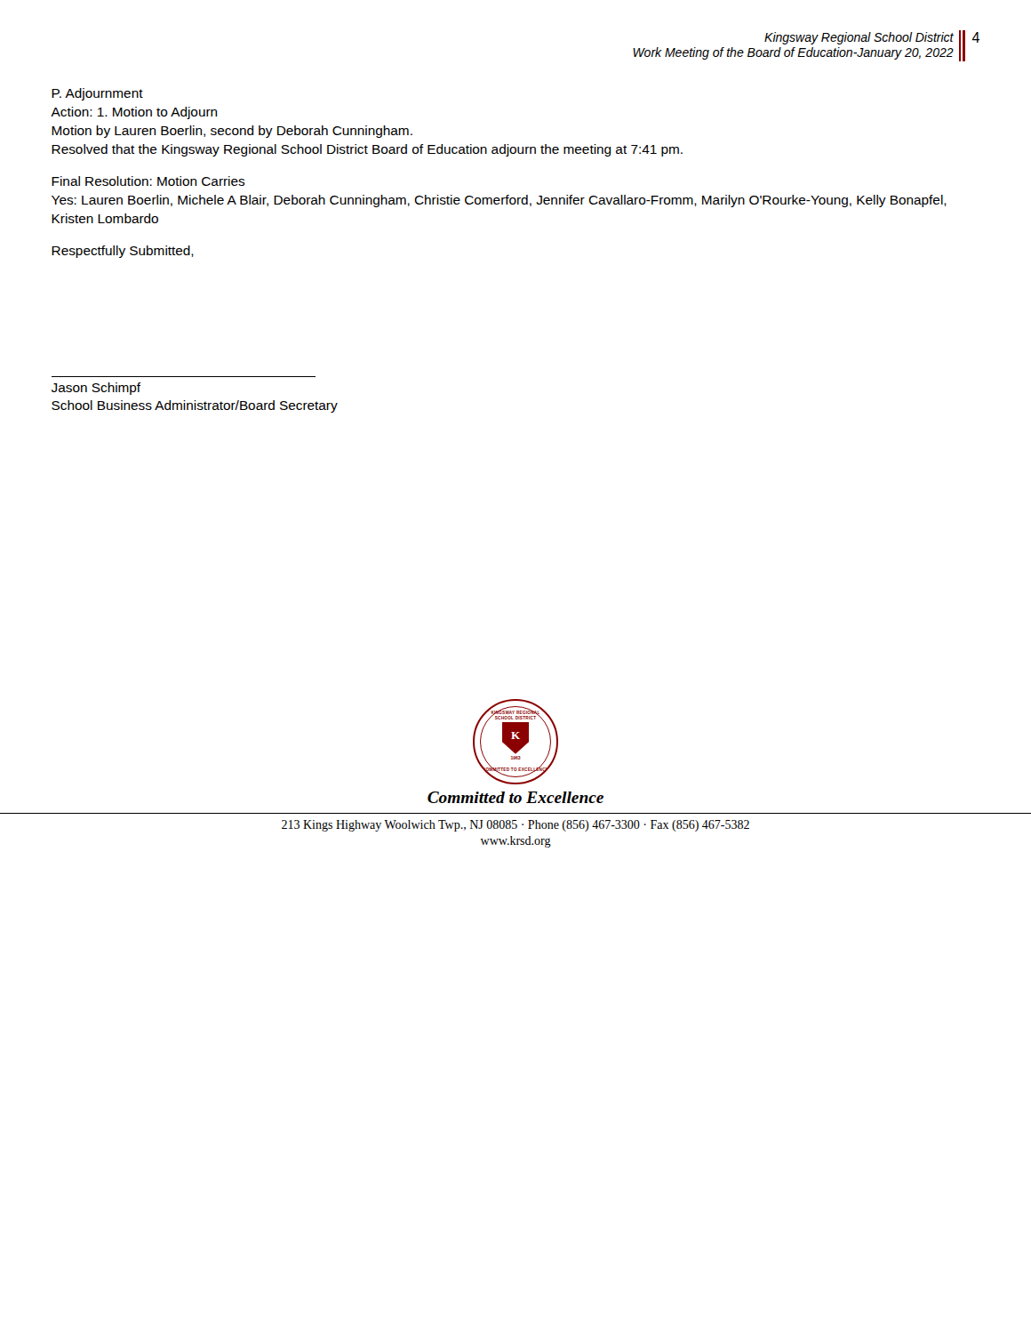Kingsway Regional School District
Work Meeting of the Board of Education-January 20, 2022
4
P. Adjournment
Action: 1. Motion to Adjourn
Motion by Lauren Boerlin, second by Deborah Cunningham.
Resolved that the Kingsway Regional School District Board of Education adjourn the meeting at 7:41 pm.
Final Resolution: Motion Carries
Yes: Lauren Boerlin, Michele A Blair, Deborah Cunningham, Christie Comerford, Jennifer Cavallaro-Fromm, Marilyn O'Rourke-Young, Kelly Bonapfel, Kristen Lombardo
Respectfully Submitted,
Jason Schimpf
School Business Administrator/Board Secretary
KINGSWAY REGIONAL SCHOOL DISTRICT
K
1963
COMMITTED TO EXCELLENCE
Committed to Excellence
213 Kings Highway Woolwich Twp., NJ 08085 · Phone (856) 467-3300 · Fax (856) 467-5382
www.krsd.org